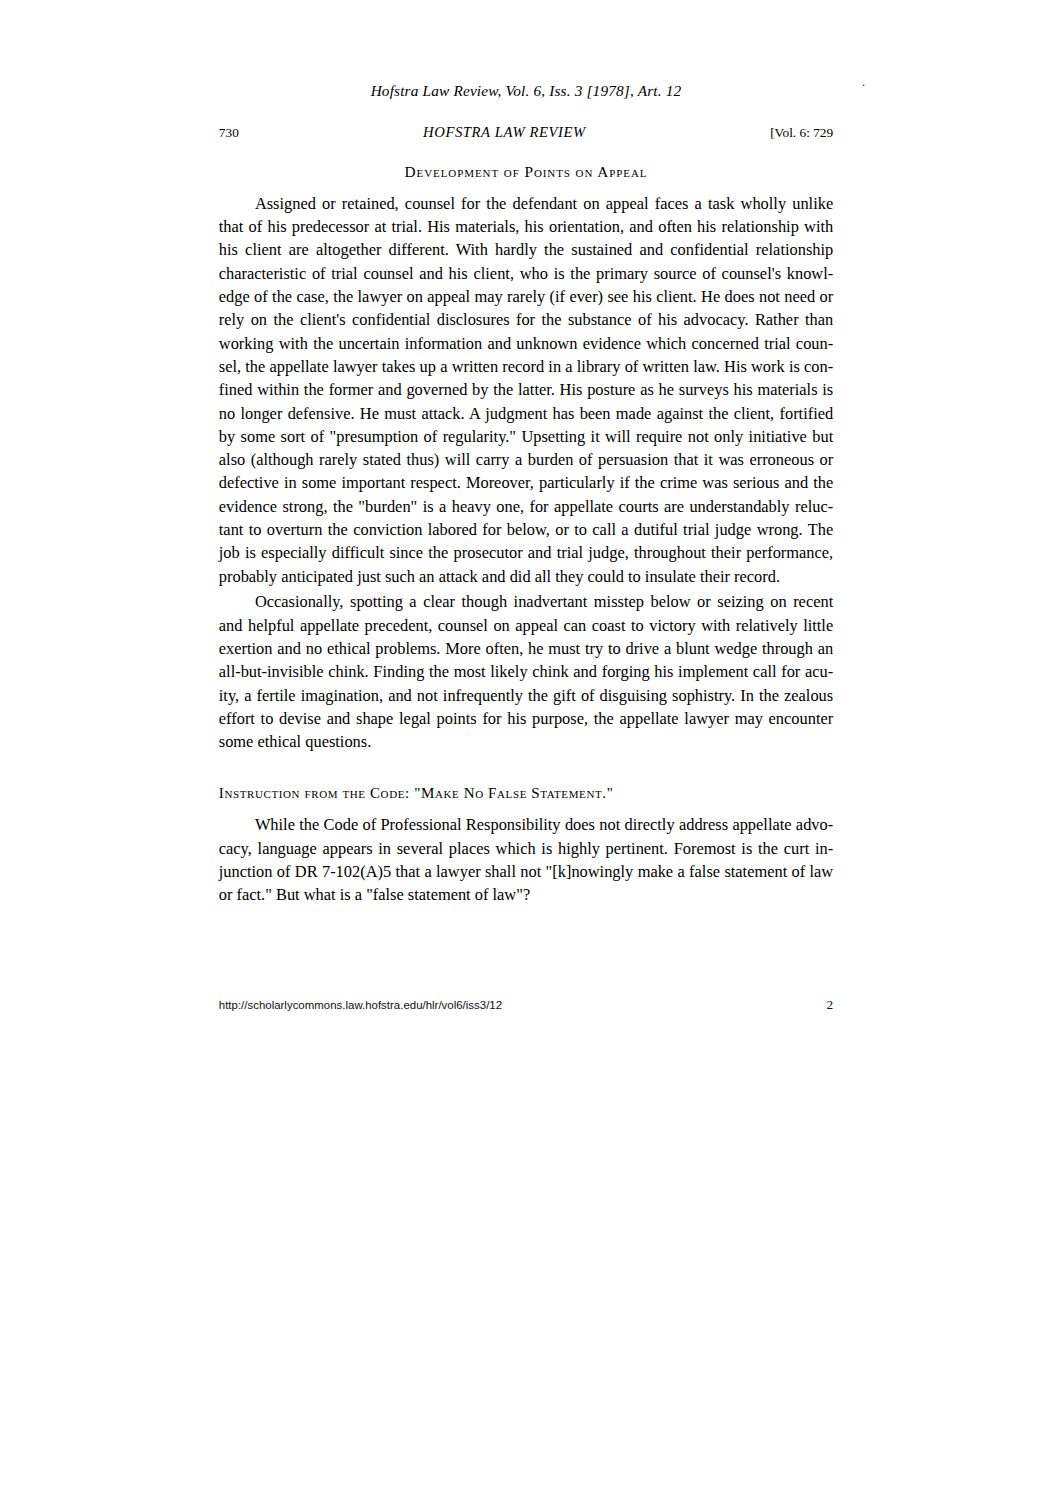.
Hofstra Law Review, Vol. 6, Iss. 3 [1978], Art. 12
730 HOFSTRA LAW REVIEW [Vol. 6: 729
Development of Points on Appeal
Assigned or retained, counsel for the defendant on appeal faces a task wholly unlike that of his predecessor at trial. His materials, his orientation, and often his relationship with his client are altogether different. With hardly the sustained and confidential relationship characteristic of trial counsel and his client, who is the primary source of counsel's knowledge of the case, the lawyer on appeal may rarely (if ever) see his client. He does not need or rely on the client's confidential disclosures for the substance of his advocacy. Rather than working with the uncertain information and unknown evidence which concerned trial counsel, the appellate lawyer takes up a written record in a library of written law. His work is confined within the former and governed by the latter. His posture as he surveys his materials is no longer defensive. He must attack. A judgment has been made against the client, fortified by some sort of "presumption of regularity." Upsetting it will require not only initiative but also (although rarely stated thus) will carry a burden of persuasion that it was erroneous or defective in some important respect. Moreover, particularly if the crime was serious and the evidence strong, the "burden" is a heavy one, for appellate courts are understandably reluctant to overturn the conviction labored for below, or to call a dutiful trial judge wrong. The job is especially difficult since the prosecutor and trial judge, throughout their performance, probably anticipated just such an attack and did all they could to insulate their record.
Occasionally, spotting a clear though inadvertant misstep below or seizing on recent and helpful appellate precedent, counsel on appeal can coast to victory with relatively little exertion and no ethical problems. More often, he must try to drive a blunt wedge through an all-but-invisible chink. Finding the most likely chink and forging his implement call for acuity, a fertile imagination, and not infrequently the gift of disguising sophistry. In the zealous effort to devise and shape legal points for his purpose, the appellate lawyer may encounter some ethical questions.
Instruction from the Code: "Make No False Statement."
While the Code of Professional Responsibility does not directly address appellate advocacy, language appears in several places which is highly pertinent. Foremost is the curt injunction of DR 7-102(A)5 that a lawyer shall not "[k]nowingly make a false statement of law or fact." But what is a "false statement of law"?
http://scholarlycommons.law.hofstra.edu/hlr/vol6/iss3/12 2